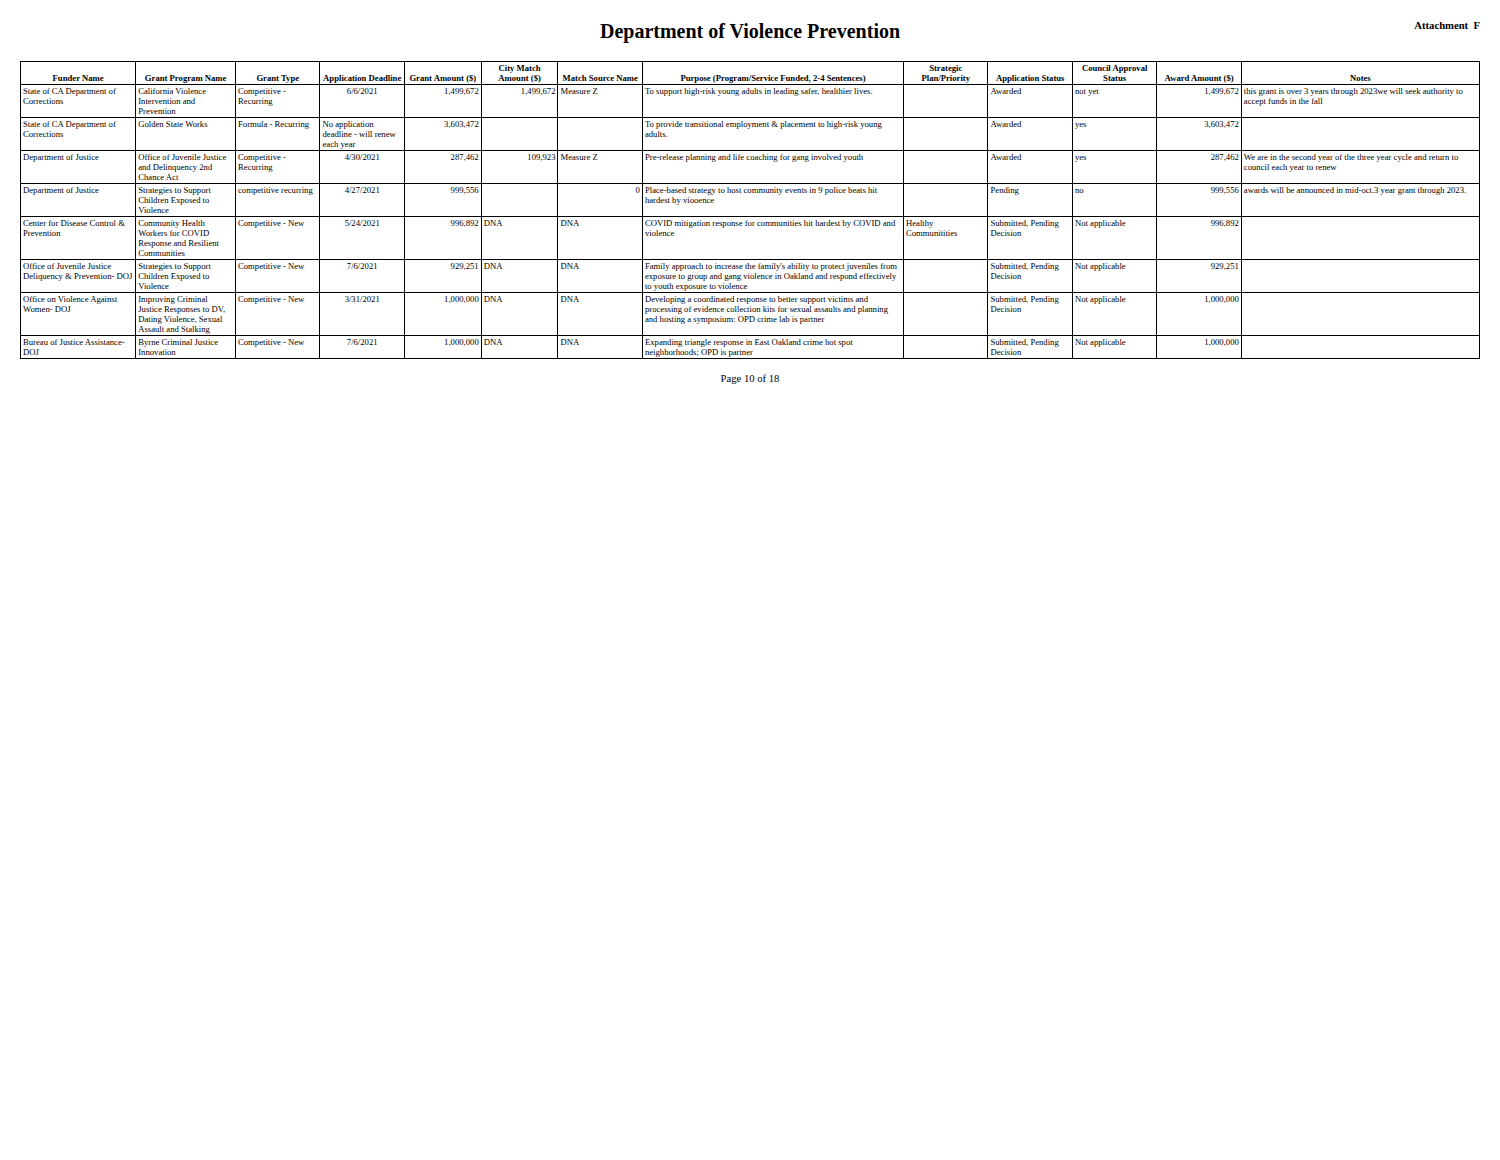Department of Violence Prevention
Attachment F
| Funder Name | Grant Program Name | Grant Type | Application Deadline | Grant Amount ($) | City Match Amount ($) | Match Source Name | Purpose (Program/Service Funded, 2-4 Sentences) | Strategic Plan/Priority | Application Status | Council Approval Status | Award Amount ($) | Notes |
| --- | --- | --- | --- | --- | --- | --- | --- | --- | --- | --- | --- | --- |
| State of CA Department of Corrections | California Violence Intervention and Prevention | Competitive - Recurring | 6/6/2021 | 1,499,672 | 1,499,672 | Measure Z | To support high-risk young adults in leading safer, healthier lives. | | Awarded | not yet | 1,499,672 | this grant is over 3 years through 2023we will seek authority to accept funds in the fall |
| State of CA Department of Corrections | Golden State Works | Formula - Recurring | No application deadline - will renew each year | 3,603,472 | | | To provide transitional employment & placement to high-risk young adults. | | Awarded | yes | 3,603,472 | |
| Department of Justice | Office of Juvenile Justice and Delinquency 2nd Chance Act | Competitive - Recurring | 4/30/2021 | 287,462 | 109,923 | Measure Z | Pre-release planning and life coaching for gang involved youth | | Awarded | yes | 287,462 | We are in the second year of the three year cycle and return to council each year to renew |
| Department of Justice | Strategies to Support Children Exposed to Violence | competitive recurring | 4/27/2021 | 999,556 | | 0 | Place-based strategy to host community events in 9 police beats hit hardest by viooence | | Pending | no | 999,556 | awards will be announced in mid-oct.3 year grant through 2023. |
| Center for Disease Control & Prevention | Community Health Workers for COVID Response and Resilient Communities | Competitive - New | 5/24/2021 | 996,892 | DNA | DNA | COVID mitigation response for communities hit hardest by COVID and violence | Healthy Communitities | Submitted, Pending Decision | Not applicable | 996,892 | |
| Office of Juvenile Justice Deliquency & Prevention- DOJ | Strategies to Support Children Exposed to Violence | Competitive - New | 7/6/2021 | 929,251 | DNA | DNA | Family approach to increase the family's ability to protect juveniles from exposure to group and gang violence in Oakland and respond effectively to youth exposure to violence | | Submitted, Pending Decision | Not applicable | 929,251 | |
| Office on Violence Against Women- DOJ | Improving Criminal Justice Responses to DV, Dating Violence, Sexual Assault and Stalking | Competitive - New | 3/31/2021 | 1,000,000 | DNA | DNA | Developing a coordinated response to better support victims and processing of evidence collection kits for sexual assaults and planning and hosting a symposium: OPD crime lab is partner | | Submitted, Pending Decision | Not applicable | 1,000,000 | |
| Bureau of Justice Assistance- DOJ | Byrne Criminal Justice Innovation | Competitive - New | 7/6/2021 | 1,000,000 | DNA | DNA | Expanding triangle response in East Oakland crime hot spot neighborhoods; OPD is partner | | Submitted, Pending Decision | Not applicable | 1,000,000 | |
Page 10 of 18